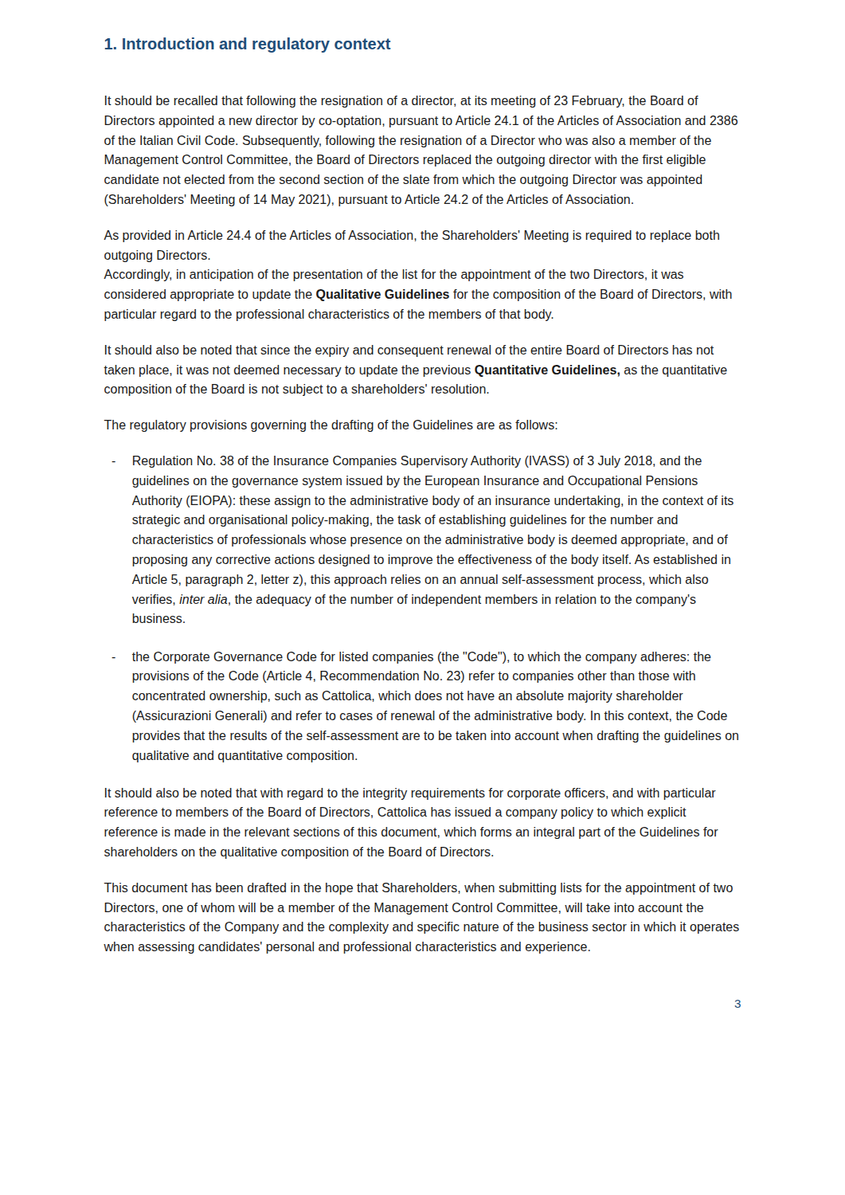1. Introduction and regulatory context
It should be recalled that following the resignation of a director, at its meeting of 23 February, the Board of Directors appointed a new director by co-optation, pursuant to Article 24.1 of the Articles of Association and 2386 of the Italian Civil Code. Subsequently, following the resignation of a Director who was also a member of the Management Control Committee, the Board of Directors replaced the outgoing director with the first eligible candidate not elected from the second section of the slate from which the outgoing Director was appointed (Shareholders' Meeting of 14 May 2021), pursuant to Article 24.2 of the Articles of Association.
As provided in Article 24.4 of the Articles of Association, the Shareholders' Meeting is required to replace both outgoing Directors.
Accordingly, in anticipation of the presentation of the list for the appointment of the two Directors, it was considered appropriate to update the Qualitative Guidelines for the composition of the Board of Directors, with particular regard to the professional characteristics of the members of that body.
It should also be noted that since the expiry and consequent renewal of the entire Board of Directors has not taken place, it was not deemed necessary to update the previous Quantitative Guidelines, as the quantitative composition of the Board is not subject to a shareholders' resolution.
The regulatory provisions governing the drafting of the Guidelines are as follows:
Regulation No. 38 of the Insurance Companies Supervisory Authority (IVASS) of 3 July 2018, and the guidelines on the governance system issued by the European Insurance and Occupational Pensions Authority (EIOPA): these assign to the administrative body of an insurance undertaking, in the context of its strategic and organisational policy-making, the task of establishing guidelines for the number and characteristics of professionals whose presence on the administrative body is deemed appropriate, and of proposing any corrective actions designed to improve the effectiveness of the body itself. As established in Article 5, paragraph 2, letter z), this approach relies on an annual self-assessment process, which also verifies, inter alia, the adequacy of the number of independent members in relation to the company's business.
the Corporate Governance Code for listed companies (the "Code"), to which the company adheres: the provisions of the Code (Article 4, Recommendation No. 23) refer to companies other than those with concentrated ownership, such as Cattolica, which does not have an absolute majority shareholder (Assicurazioni Generali) and refer to cases of renewal of the administrative body. In this context, the Code provides that the results of the self-assessment are to be taken into account when drafting the guidelines on qualitative and quantitative composition.
It should also be noted that with regard to the integrity requirements for corporate officers, and with particular reference to members of the Board of Directors, Cattolica has issued a company policy to which explicit reference is made in the relevant sections of this document, which forms an integral part of the Guidelines for shareholders on the qualitative composition of the Board of Directors.
This document has been drafted in the hope that Shareholders, when submitting lists for the appointment of two Directors, one of whom will be a member of the Management Control Committee, will take into account the characteristics of the Company and the complexity and specific nature of the business sector in which it operates when assessing candidates' personal and professional characteristics and experience.
3